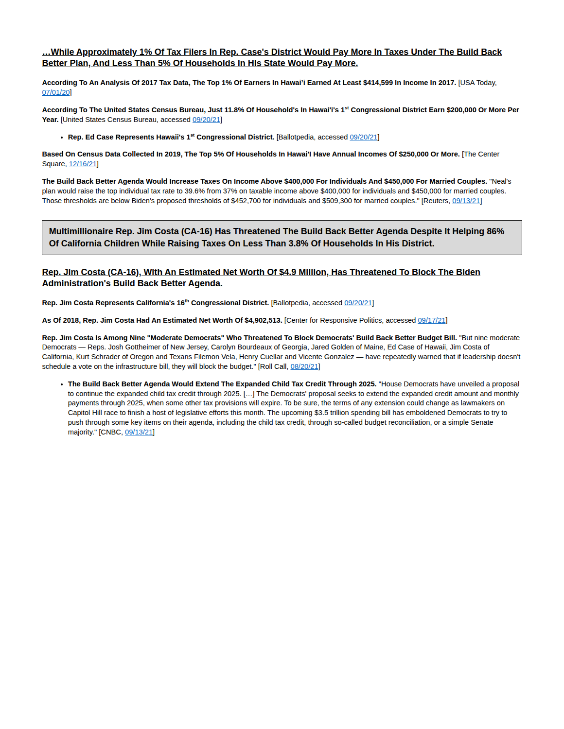…While Approximately 1% Of Tax Filers In Rep. Case's District Would Pay More In Taxes Under The Build Back Better Plan, And Less Than 5% Of Households In His State Would Pay More.
According To An Analysis Of 2017 Tax Data, The Top 1% Of Earners In Hawai’i Earned At Least $414,599 In Income In 2017. [USA Today, 07/01/20]
According To The United States Census Bureau, Just 11.8% Of Household's In Hawai'i's 1st Congressional District Earn $200,000 Or More Per Year. [United States Census Bureau, accessed 09/20/21]
Rep. Ed Case Represents Hawaii's 1st Congressional District. [Ballotpedia, accessed 09/20/21]
Based On Census Data Collected In 2019, The Top 5% Of Households In Hawai'I Have Annual Incomes Of $250,000 Or More. [The Center Square, 12/16/21]
The Build Back Better Agenda Would Increase Taxes On Income Above $400,000 For Individuals And $450,000 For Married Couples. "Neal's plan would raise the top individual tax rate to 39.6% from 37% on taxable income above $400,000 for individuals and $450,000 for married couples. Those thresholds are below Biden's proposed thresholds of $452,700 for individuals and $509,300 for married couples." [Reuters, 09/13/21]
Multimillionaire Rep. Jim Costa (CA-16) Has Threatened The Build Back Better Agenda Despite It Helping 86% Of California Children While Raising Taxes On Less Than 3.8% Of Households In His District.
Rep. Jim Costa (CA-16), With An Estimated Net Worth Of $4.9 Million, Has Threatened To Block The Biden Administration's Build Back Better Agenda.
Rep. Jim Costa Represents California's 16th Congressional District. [Ballotpedia, accessed 09/20/21]
As Of 2018, Rep. Jim Costa Had An Estimated Net Worth Of $4,902,513. [Center for Responsive Politics, accessed 09/17/21]
Rep. Jim Costa Is Among Nine "Moderate Democrats" Who Threatened To Block Democrats' Build Back Better Budget Bill. "But nine moderate Democrats — Reps. Josh Gottheimer of New Jersey, Carolyn Bourdeaux of Georgia, Jared Golden of Maine, Ed Case of Hawaii, Jim Costa of California, Kurt Schrader of Oregon and Texans Filemon Vela, Henry Cuellar and Vicente Gonzalez — have repeatedly warned that if leadership doesn't schedule a vote on the infrastructure bill, they will block the budget." [Roll Call, 08/20/21]
The Build Back Better Agenda Would Extend The Expanded Child Tax Credit Through 2025. "House Democrats have unveiled a proposal to continue the expanded child tax credit through 2025. […] The Democrats' proposal seeks to extend the expanded credit amount and monthly payments through 2025, when some other tax provisions will expire. To be sure, the terms of any extension could change as lawmakers on Capitol Hill race to finish a host of legislative efforts this month. The upcoming $3.5 trillion spending bill has emboldened Democrats to try to push through some key items on their agenda, including the child tax credit, through so-called budget reconciliation, or a simple Senate majority." [CNBC, 09/13/21]